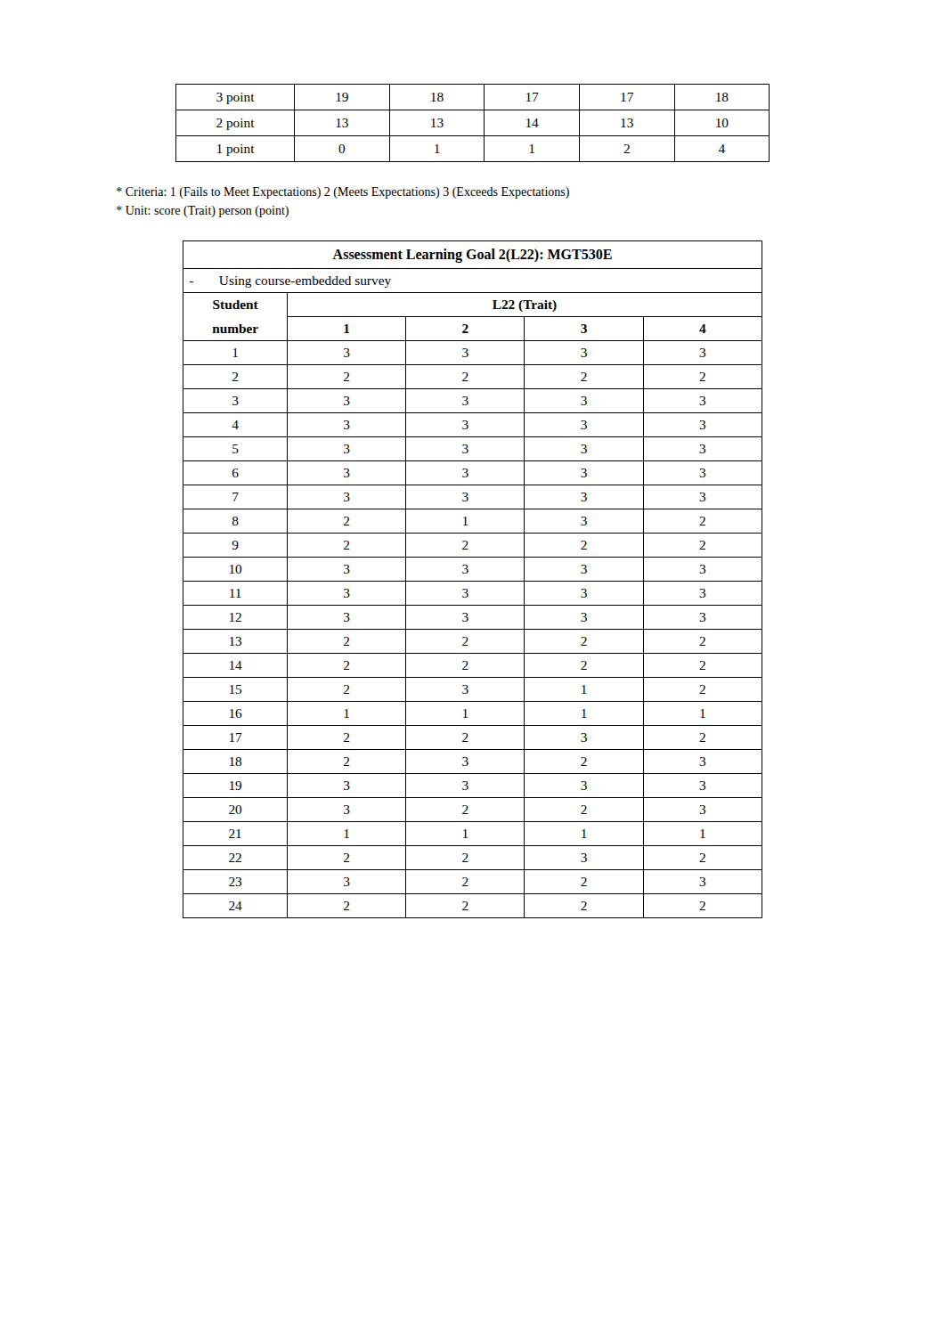| 3 point | 19 | 18 | 17 | 17 | 18 |
| 2 point | 13 | 13 | 14 | 13 | 10 |
| 1 point | 0 | 1 | 1 | 2 | 4 |
* Criteria: 1 (Fails to Meet Expectations) 2 (Meets Expectations) 3 (Exceeds Expectations)
* Unit: score (Trait) person (point)
| Assessment Learning Goal 2(L22): MGT530E |
| --- |
| - Using course-embedded survey |
| Student | L22 (Trait) |
| number | 1 | 2 | 3 | 4 |
| 1 | 3 | 3 | 3 | 3 |
| 2 | 2 | 2 | 2 | 2 |
| 3 | 3 | 3 | 3 | 3 |
| 4 | 3 | 3 | 3 | 3 |
| 5 | 3 | 3 | 3 | 3 |
| 6 | 3 | 3 | 3 | 3 |
| 7 | 3 | 3 | 3 | 3 |
| 8 | 2 | 1 | 3 | 2 |
| 9 | 2 | 2 | 2 | 2 |
| 10 | 3 | 3 | 3 | 3 |
| 11 | 3 | 3 | 3 | 3 |
| 12 | 3 | 3 | 3 | 3 |
| 13 | 2 | 2 | 2 | 2 |
| 14 | 2 | 2 | 2 | 2 |
| 15 | 2 | 3 | 1 | 2 |
| 16 | 1 | 1 | 1 | 1 |
| 17 | 2 | 2 | 3 | 2 |
| 18 | 2 | 3 | 2 | 3 |
| 19 | 3 | 3 | 3 | 3 |
| 20 | 3 | 2 | 2 | 3 |
| 21 | 1 | 1 | 1 | 1 |
| 22 | 2 | 2 | 3 | 2 |
| 23 | 3 | 2 | 2 | 3 |
| 24 | 2 | 2 | 2 | 2 |